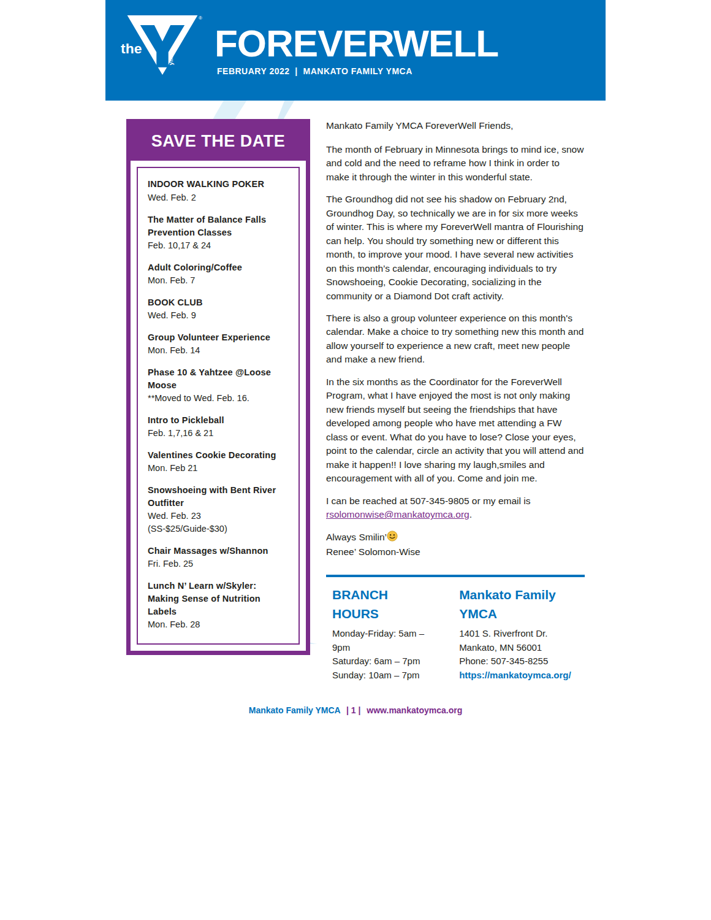the ymca ®
FOREVERWELL
FEBRUARY 2022 | MANKATO FAMILY YMCA
SAVE THE DATE
INDOOR WALKING POKER Wed. Feb. 2
The Matter of Balance Falls Prevention Classes Feb. 10,17 & 24
Adult Coloring/Coffee Mon. Feb. 7
BOOK CLUB Wed. Feb. 9
Group Volunteer Experience Mon. Feb. 14
Phase 10 & Yahtzee @Loose Moose **Moved to Wed. Feb. 16.
Intro to Pickleball Feb. 1,7,16 & 21
Valentines Cookie Decorating Mon. Feb 21
Snowshoeing with Bent River Outfitter Wed. Feb. 23 (SS-$25/Guide-$30)
Chair Massages w/Shannon Fri. Feb. 25
Lunch N’ Learn w/Skyler: Making Sense of Nutrition Labels Mon. Feb. 28
Mankato Family YMCA ForeverWell Friends,
The month of February in Minnesota brings to mind ice, snow and cold and the need to reframe how I think in order to make it through the winter in this wonderful state.
The Groundhog did not see his shadow on February 2nd, Groundhog Day, so technically we are in for six more weeks of winter. This is where my ForeverWell mantra of Flourishing can help. You should try something new or different this month, to improve your mood. I have several new activities on this month’s calendar, encouraging individuals to try Snowshoeing, Cookie Decorating, socializing in the community or a Diamond Dot craft activity.
There is also a group volunteer experience on this month's calendar. Make a choice to try something new this month and allow yourself to experience a new craft, meet new people and make a new friend.
In the six months as the Coordinator for the ForeverWell Program, what I have enjoyed the most is not only making new friends myself but seeing the friendships that have developed among people who have met attending a FW class or event. What do you have to lose? Close your eyes, point to the calendar, circle an activity that you will attend and make it happen!! I love sharing my laugh,smiles and encouragement with all of you. Come and join me.
I can be reached at 507-345-9805 or my email is rsolomonwise@mankatoymca.org.
Always Smilin’
Renee’ Solomon-Wise
BRANCH HOURS
Monday-Friday: 5am – 9pm
Saturday: 6am – 7pm
Sunday: 10am – 7pm
Mankato Family YMCA
1401 S. Riverfront Dr.
Mankato, MN 56001
Phone: 507-345-8255
https://mankatoymca.org/
Mankato Family YMCA | 1 | www.mankatoymca.org